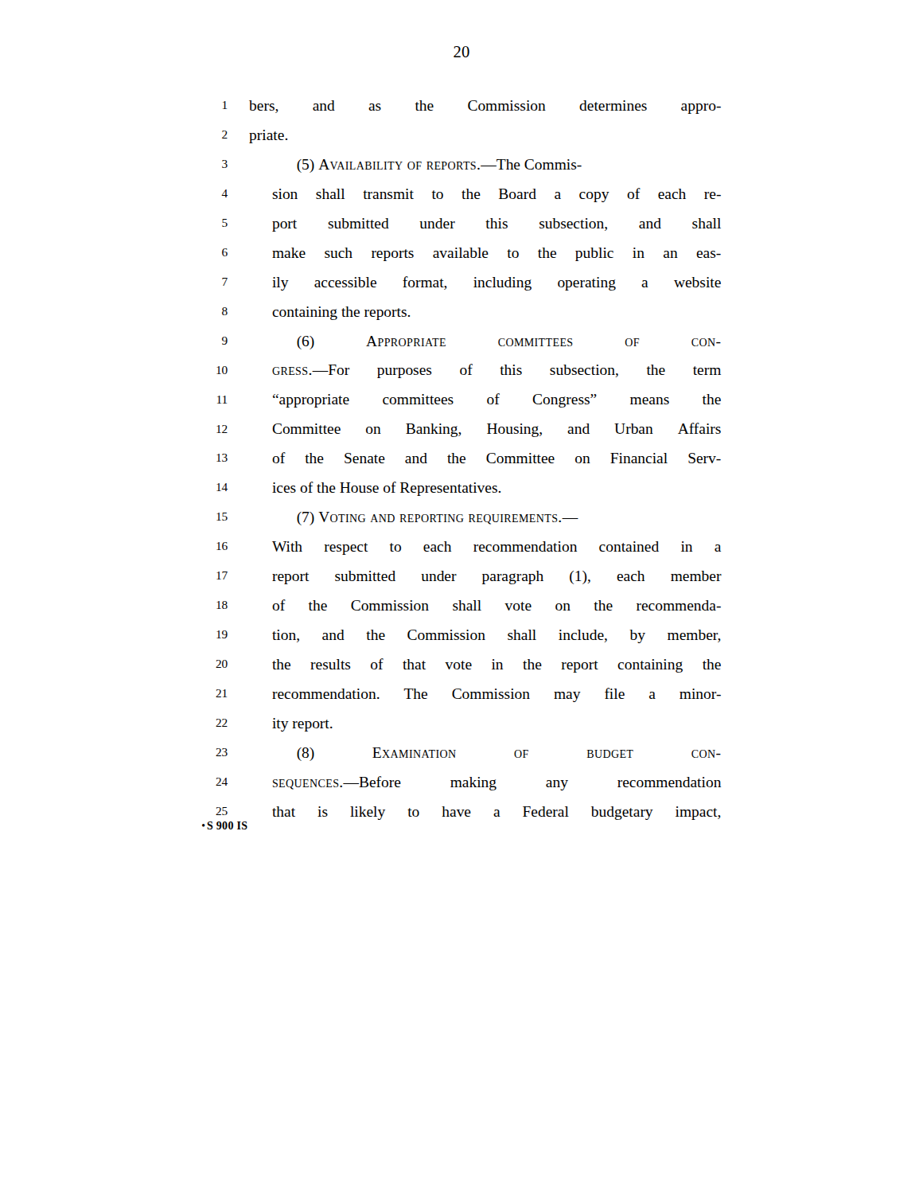20
bers, and as the Commission determines appro-
priate.
(5) Availability of reports.—The Commis-
sion shall transmit to the Board acopy of each re-
port submitted under this subsection, and shall
make such reports available to the public in an eas-
ily accessible format, including operating awebsite
containing the reports.
(6) Appropriate committees of con-
gress.—For purposes of this subsection, the term
“appropriate committees of Congress”means the
Committee on Banking, Housing, and Urban Affairs
of the Senate and the Committee on Financial Serv-
ices of the House of Representatives.
(7) Voting and reporting requirements.—
With respect to each recommendation contained in a
report submitted under paragraph(1), each member
of the Commission shall vote on the recommenda-
tion, and the Commission shall include, by member,
the results of that vote in the report containing the
recommendation. The Commission may file aminor-
ity report.
(8) Examination of budget con-
sequences.—Before making any recommendation
that is likely to have aFederal budgetary impact,
•S 900 IS